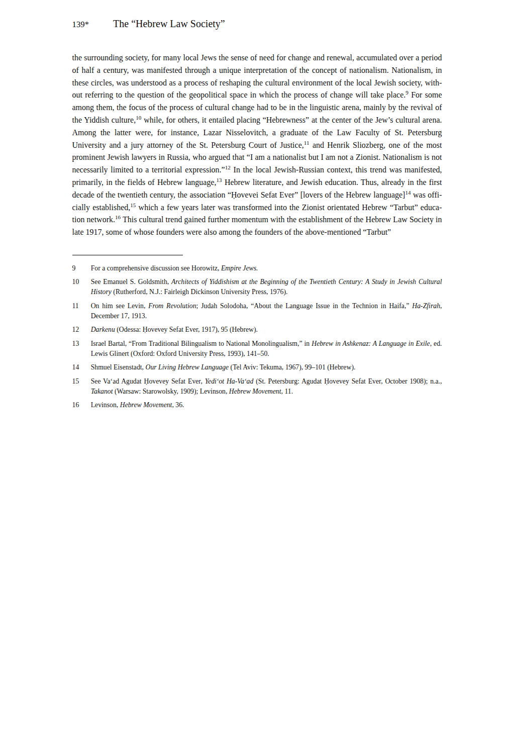139* The “Hebrew Law Society”
the surrounding society, for many local Jews the sense of need for change and renewal, accumulated over a period of half a century, was manifested through a unique interpretation of the concept of nationalism. Nationalism, in these circles, was understood as a process of reshaping the cultural environment of the local Jewish society, without referring to the question of the geopolitical space in which the process of change will take place.9 For some among them, the focus of the process of cultural change had to be in the linguistic arena, mainly by the revival of the Yiddish culture,10 while, for others, it entailed placing “Hebrewness” at the center of the Jew’s cultural arena. Among the latter were, for instance, Lazar Nisselovitch, a graduate of the Law Faculty of St. Petersburg University and a jury attorney of the St. Petersburg Court of Justice,11 and Henrik Sliozberg, one of the most prominent Jewish lawyers in Russia, who argued that “I am a nationalist but I am not a Zionist. Nationalism is not necessarily limited to a territorial expression.”12 In the local Jewish-Russian context, this trend was manifested, primarily, in the fields of Hebrew language,13 Hebrew literature, and Jewish education. Thus, already in the first decade of the twentieth century, the association “Ḥovevei Sefat Ever” [lovers of the Hebrew language]14 was officially established,15 which a few years later was transformed into the Zionist orientated Hebrew “Tarbut” education network.16 This cultural trend gained further momentum with the establishment of the Hebrew Law Society in late 1917, some of whose founders were also among the founders of the above-mentioned “Tarbut”
9 For a comprehensive discussion see Horowitz, Empire Jews.
10 See Emanuel S. Goldsmith, Architects of Yiddishism at the Beginning of the Twentieth Century: A Study in Jewish Cultural History (Rutherford, N.J.: Fairleigh Dickinson University Press, 1976).
11 On him see Levin, From Revolution; Judah Solodoha, “About the Language Issue in the Technion in Haifa,” Ha-Zfirah, December 17, 1913.
12 Darkenu (Odessa: Ḥovevey Sefat Ever, 1917), 95 (Hebrew).
13 Israel Bartal, “From Traditional Bilingualism to National Monolingualism,” in Hebrew in Ashkenaz: A Language in Exile, ed. Lewis Glinert (Oxford: Oxford University Press, 1993), 141–50.
14 Shmuel Eisenstadt, Our Living Hebrew Language (Tel Aviv: Tekuma, 1967), 99–101 (Hebrew).
15 See Va‘ad Agudat Ḥovevey Sefat Ever, Yedi‘ot Ha-Va‘ad (St. Petersburg: Agudat Ḥovevey Sefat Ever, October 1908); n.a., Takanot (Warsaw: Starowolsky, 1909); Levinson, Hebrew Movement, 11.
16 Levinson, Hebrew Movement, 36.